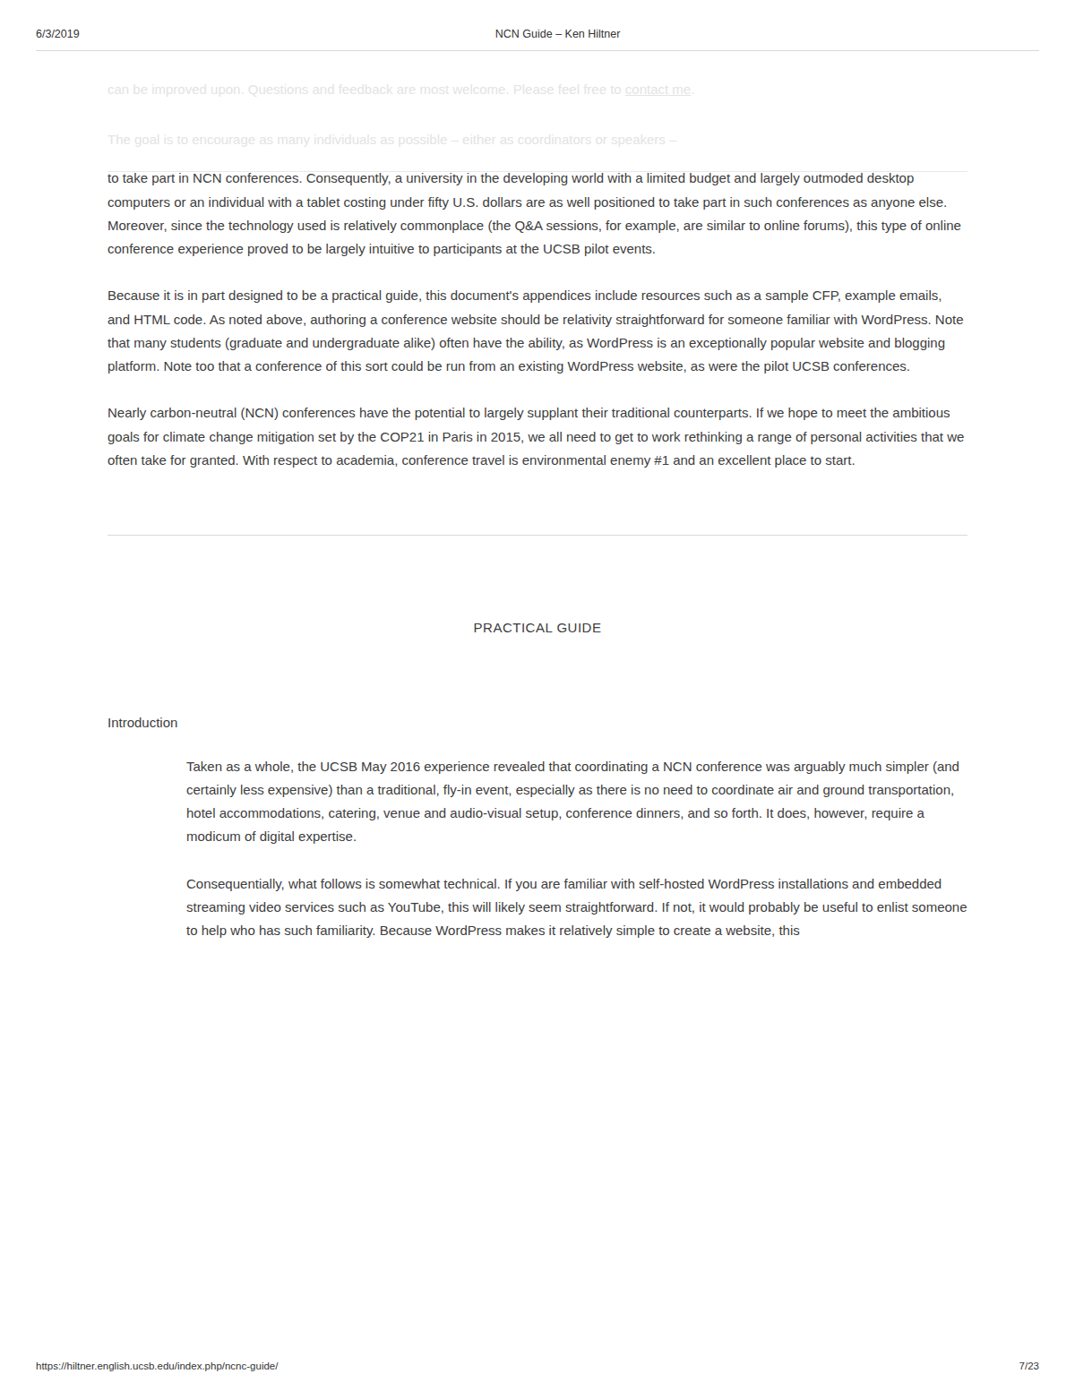6/3/2019
NCN Guide – Ken Hiltner
can be improved upon. Questions and feedback are most welcome. Please feel free to contact me.
The goal is to encourage as many individuals as possible – either as coordinators or speakers –
to take part in NCN conferences. Consequently, a university in the developing world with a limited budget and largely outmoded desktop computers or an individual with a tablet costing under fifty U.S. dollars are as well positioned to take part in such conferences as anyone else. Moreover, since the technology used is relatively commonplace (the Q&A sessions, for example, are similar to online forums), this type of online conference experience proved to be largely intuitive to participants at the UCSB pilot events.
Because it is in part designed to be a practical guide, this document's appendices include resources such as a sample CFP, example emails, and HTML code. As noted above, authoring a conference website should be relativity straightforward for someone familiar with WordPress. Note that many students (graduate and undergraduate alike) often have the ability, as WordPress is an exceptionally popular website and blogging platform. Note too that a conference of this sort could be run from an existing WordPress website, as were the pilot UCSB conferences.
Nearly carbon-neutral (NCN) conferences have the potential to largely supplant their traditional counterparts. If we hope to meet the ambitious goals for climate change mitigation set by the COP21 in Paris in 2015, we all need to get to work rethinking a range of personal activities that we often take for granted. With respect to academia, conference travel is environmental enemy #1 and an excellent place to start.
PRACTICAL GUIDE
Introduction
Taken as a whole, the UCSB May 2016 experience revealed that coordinating a NCN conference was arguably much simpler (and certainly less expensive) than a traditional, fly-in event, especially as there is no need to coordinate air and ground transportation, hotel accommodations, catering, venue and audio-visual setup, conference dinners, and so forth. It does, however, require a modicum of digital expertise.
Consequentially, what follows is somewhat technical. If you are familiar with self-hosted WordPress installations and embedded streaming video services such as YouTube, this will likely seem straightforward. If not, it would probably be useful to enlist someone to help who has such familiarity. Because WordPress makes it relatively simple to create a website, this
https://hiltner.english.ucsb.edu/index.php/ncnc-guide/
7/23